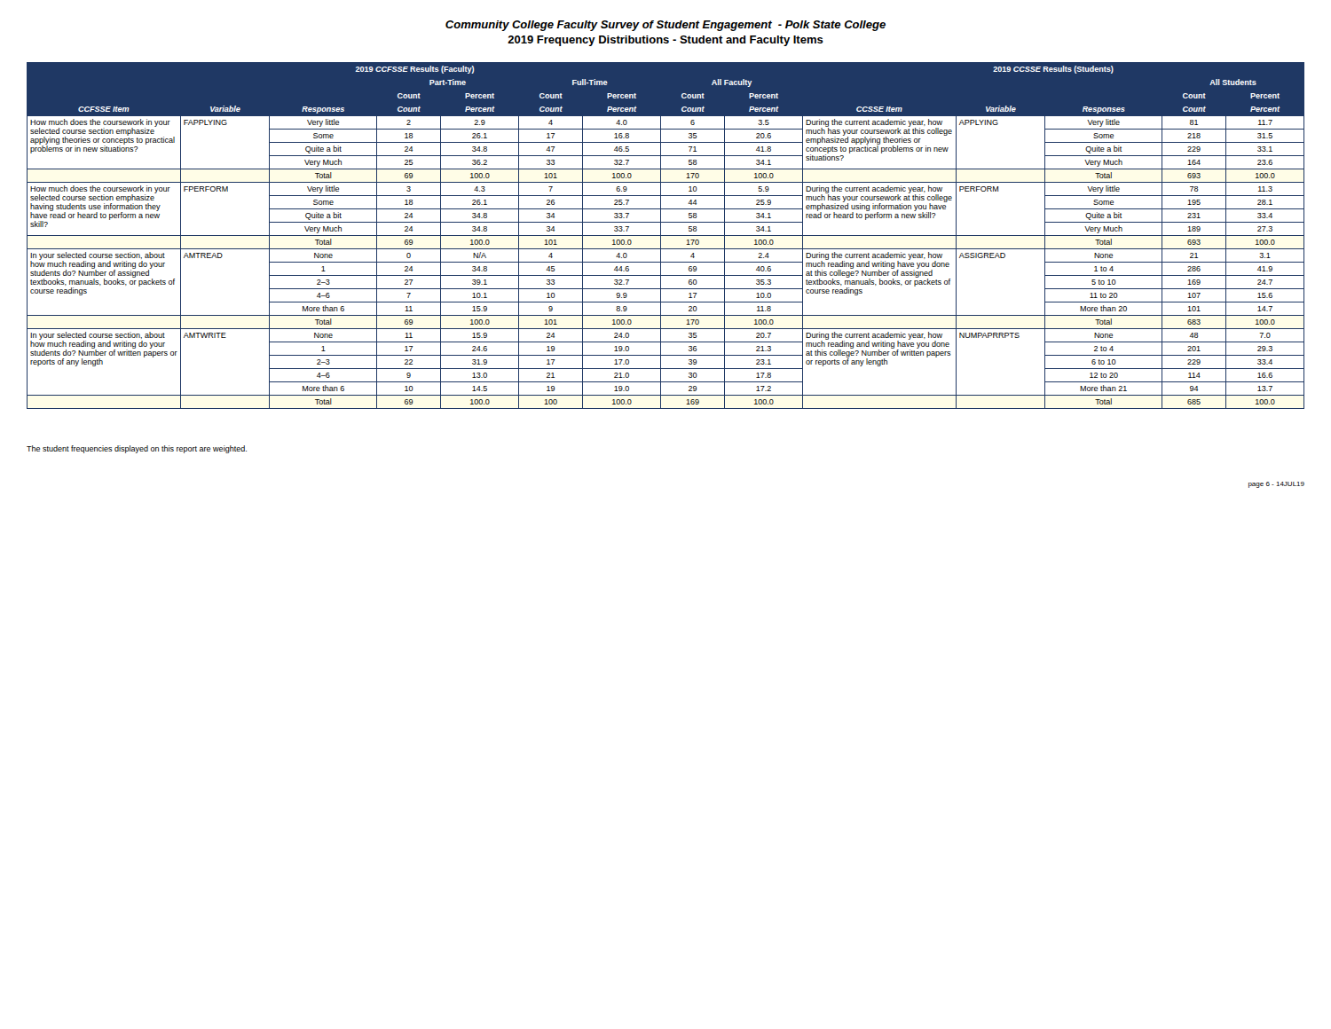Community College Faculty Survey of Student Engagement - Polk State College
2019 Frequency Distributions - Student and Faculty Items
| 2019 CCFSSE Results (Faculty) | 2019 CCSSE Results (Students) |
| --- | --- |
| | | | Part-Time | Full-Time | All Faculty | | | | All Students |
| Count | Percent | Count | Percent | Count | Percent | Count | Percent |
| CCFSSE Item | Variable | Responses | Count | Percent | Count | Percent | Count | Percent | CCSSE Item | Variable | Responses | Count | Percent |
| How much does the coursework in your selected course section emphasize applying theories or concepts to practical problems or in new situations? | FAPPLYING | Very little | 2 | 2.9 | 4 | 4.0 | 6 | 3.5 | During the current academic year, how much has your coursework at this college emphasized applying theories or concepts to practical problems or in new situations? | APPLYING | Very little | 81 | 11.7 |
| Some | 18 | 26.1 | 17 | 16.8 | 35 | 20.6 | Some | 218 | 31.5 |
| Quite a bit | 24 | 34.8 | 47 | 46.5 | 71 | 41.8 | Quite a bit | 229 | 33.1 |
| Very Much | 25 | 36.2 | 33 | 32.7 | 58 | 34.1 | Very Much | 164 | 23.6 |
| | | Total | 69 | 100.0 | 101 | 100.0 | 170 | 100.0 | | | Total | 693 | 100.0 |
| How much does the coursework in your selected course section emphasize having students use information they have read or heard to perform a new skill? | FPERFORM | Very little | 3 | 4.3 | 7 | 6.9 | 10 | 5.9 | During the current academic year, how much has your coursework at this college emphasized using information you have read or heard to perform a new skill? | PERFORM | Very little | 78 | 11.3 |
| Some | 18 | 26.1 | 26 | 25.7 | 44 | 25.9 | Some | 195 | 28.1 |
| Quite a bit | 24 | 34.8 | 34 | 33.7 | 58 | 34.1 | Quite a bit | 231 | 33.4 |
| Very Much | 24 | 34.8 | 34 | 33.7 | 58 | 34.1 | Very Much | 189 | 27.3 |
| | | Total | 69 | 100.0 | 101 | 100.0 | 170 | 100.0 | | | Total | 693 | 100.0 |
| In your selected course section, about how much reading and writing do your students do? Number of assigned textbooks, manuals, books, or packets of course readings | AMTREAD | None | 0 | N/A | 4 | 4.0 | 4 | 2.4 | During the current academic year, how much reading and writing have you done at this college? Number of assigned textbooks, manuals, books, or packets of course readings | ASSIGREAD | None | 21 | 3.1 |
| 1 | 24 | 34.8 | 45 | 44.6 | 69 | 40.6 | 1 to 4 | 286 | 41.9 |
| 2–3 | 27 | 39.1 | 33 | 32.7 | 60 | 35.3 | 5 to 10 | 169 | 24.7 |
| 4–6 | 7 | 10.1 | 10 | 9.9 | 17 | 10.0 | 11 to 20 | 107 | 15.6 |
| More than 6 | 11 | 15.9 | 9 | 8.9 | 20 | 11.8 | More than 20 | 101 | 14.7 |
| | | Total | 69 | 100.0 | 101 | 100.0 | 170 | 100.0 | | | Total | 683 | 100.0 |
| In your selected course section, about how much reading and writing do your students do? Number of written papers or reports of any length | AMTWRITE | None | 11 | 15.9 | 24 | 24.0 | 35 | 20.7 | During the current academic year, how much reading and writing have you done at this college? Number of written papers or reports of any length | NUMPAPRRPTS | None | 48 | 7.0 |
| 1 | 17 | 24.6 | 19 | 19.0 | 36 | 21.3 | 2 to 4 | 201 | 29.3 |
| 2–3 | 22 | 31.9 | 17 | 17.0 | 39 | 23.1 | 6 to 10 | 229 | 33.4 |
| 4–6 | 9 | 13.0 | 21 | 21.0 | 30 | 17.8 | 12 to 20 | 114 | 16.6 |
| More than 6 | 10 | 14.5 | 19 | 19.0 | 29 | 17.2 | More than 21 | 94 | 13.7 |
| | | Total | 69 | 100.0 | 100 | 100.0 | 169 | 100.0 | | | Total | 685 | 100.0 |
The student frequencies displayed on this report are weighted.
page 6 - 14JUL19